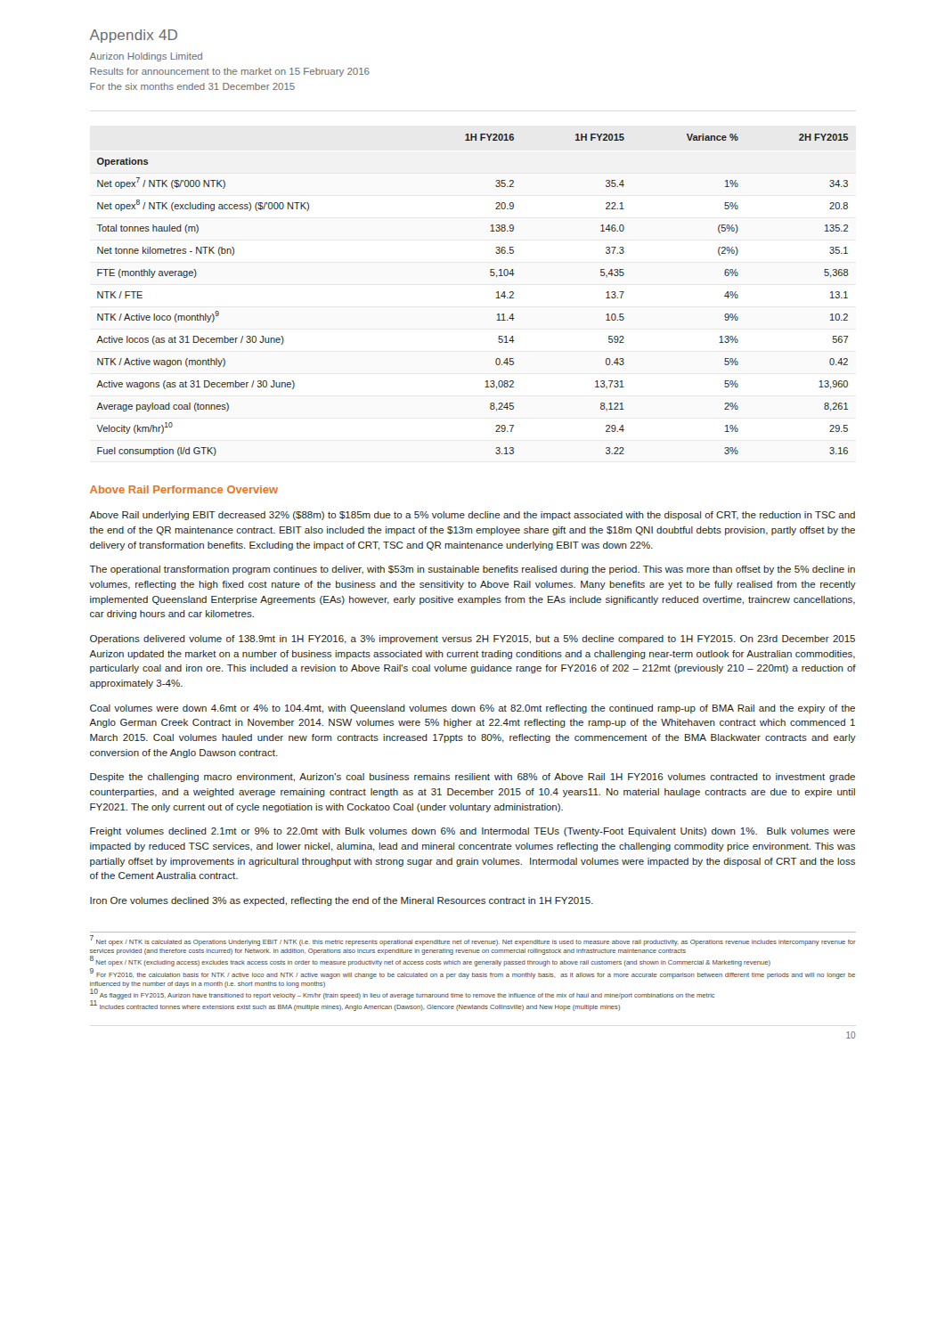Appendix 4D
Aurizon Holdings Limited
Results for announcement to the market on 15 February 2016
For the six months ended 31 December 2015
| | 1H FY2016 | 1H FY2015 | Variance % | 2H FY2015 |
| --- | --- | --- | --- | --- |
| Operations |
| Net opex 7 / NTK ($/'000 NTK) | 35.2 | 35.4 | 1% | 34.3 |
| Net opex 8 / NTK (excluding access) ($/'000 NTK) | 20.9 | 22.1 | 5% | 20.8 |
| Total tonnes hauled (m) | 138.9 | 146.0 | (5%) | 135.2 |
| Net tonne kilometres - NTK (bn) | 36.5 | 37.3 | (2%) | 35.1 |
| FTE (monthly average) | 5,104 | 5,435 | 6% | 5,368 |
| NTK / FTE | 14.2 | 13.7 | 4% | 13.1 |
| NTK / Active loco (monthly) 9 | 11.4 | 10.5 | 9% | 10.2 |
| Active locos (as at 31 December / 30 June) | 514 | 592 | 13% | 567 |
| NTK / Active wagon (monthly) | 0.45 | 0.43 | 5% | 0.42 |
| Active wagons (as at 31 December / 30 June) | 13,082 | 13,731 | 5% | 13,960 |
| Average payload coal (tonnes) | 8,245 | 8,121 | 2% | 8,261 |
| Velocity (km/hr) 10 | 29.7 | 29.4 | 1% | 29.5 |
| Fuel consumption (l/d GTK) | 3.13 | 3.22 | 3% | 3.16 |
Above Rail Performance Overview
Above Rail underlying EBIT decreased 32% ($88m) to $185m due to a 5% volume decline and the impact associated with the disposal of CRT, the reduction in TSC and the end of the QR maintenance contract. EBIT also included the impact of the $13m employee share gift and the $18m QNI doubtful debts provision, partly offset by the delivery of transformation benefits. Excluding the impact of CRT, TSC and QR maintenance underlying EBIT was down 22%.
The operational transformation program continues to deliver, with $53m in sustainable benefits realised during the period. This was more than offset by the 5% decline in volumes, reflecting the high fixed cost nature of the business and the sensitivity to Above Rail volumes. Many benefits are yet to be fully realised from the recently implemented Queensland Enterprise Agreements (EAs) however, early positive examples from the EAs include significantly reduced overtime, traincrew cancellations, car driving hours and car kilometres.
Operations delivered volume of 138.9mt in 1H FY2016, a 3% improvement versus 2H FY2015, but a 5% decline compared to 1H FY2015. On 23rd December 2015 Aurizon updated the market on a number of business impacts associated with current trading conditions and a challenging near-term outlook for Australian commodities, particularly coal and iron ore. This included a revision to Above Rail's coal volume guidance range for FY2016 of 202 – 212mt (previously 210 – 220mt) a reduction of approximately 3-4%.
Coal volumes were down 4.6mt or 4% to 104.4mt, with Queensland volumes down 6% at 82.0mt reflecting the continued ramp-up of BMA Rail and the expiry of the Anglo German Creek Contract in November 2014. NSW volumes were 5% higher at 22.4mt reflecting the ramp-up of the Whitehaven contract which commenced 1 March 2015. Coal volumes hauled under new form contracts increased 17ppts to 80%, reflecting the commencement of the BMA Blackwater contracts and early conversion of the Anglo Dawson contract.
Despite the challenging macro environment, Aurizon's coal business remains resilient with 68% of Above Rail 1H FY2016 volumes contracted to investment grade counterparties, and a weighted average remaining contract length as at 31 December 2015 of 10.4 years11. No material haulage contracts are due to expire until FY2021. The only current out of cycle negotiation is with Cockatoo Coal (under voluntary administration).
Freight volumes declined 2.1mt or 9% to 22.0mt with Bulk volumes down 6% and Intermodal TEUs (Twenty-Foot Equivalent Units) down 1%. Bulk volumes were impacted by reduced TSC services, and lower nickel, alumina, lead and mineral concentrate volumes reflecting the challenging commodity price environment. This was partially offset by improvements in agricultural throughput with strong sugar and grain volumes. Intermodal volumes were impacted by the disposal of CRT and the loss of the Cement Australia contract.
Iron Ore volumes declined 3% as expected, reflecting the end of the Mineral Resources contract in 1H FY2015.
7 Net opex / NTK is calculated as Operations Underlying EBIT / NTK (i.e. this metric represents operational expenditure net of revenue). Net expenditure is used to measure above rail productivity, as Operations revenue includes intercompany revenue for services provided (and therefore costs incurred) for Network. In addition, Operations also incurs expenditure in generating revenue on commercial rollingstock and infrastructure maintenance contracts
8 Net opex / NTK (excluding access) excludes track access costs in order to measure productivity net of access costs which are generally passed through to above rail customers (and shown in Commercial & Marketing revenue)
9 For FY2016, the calculation basis for NTK / active loco and NTK / active wagon will change to be calculated on a per day basis from a monthly basis, as it allows for a more accurate comparison between different time periods and will no longer be influenced by the number of days in a month (i.e. short months to long months)
10 As flagged in FY2015, Aurizon have transitioned to report velocity – Km/hr (train speed) in lieu of average turnaround time to remove the influence of the mix of haul and mine/port combinations on the metric
11 Includes contracted tonnes where extensions exist such as BMA (multiple mines), Anglo American (Dawson), Glencore (Newlands Collinsville) and New Hope (multiple mines)
10